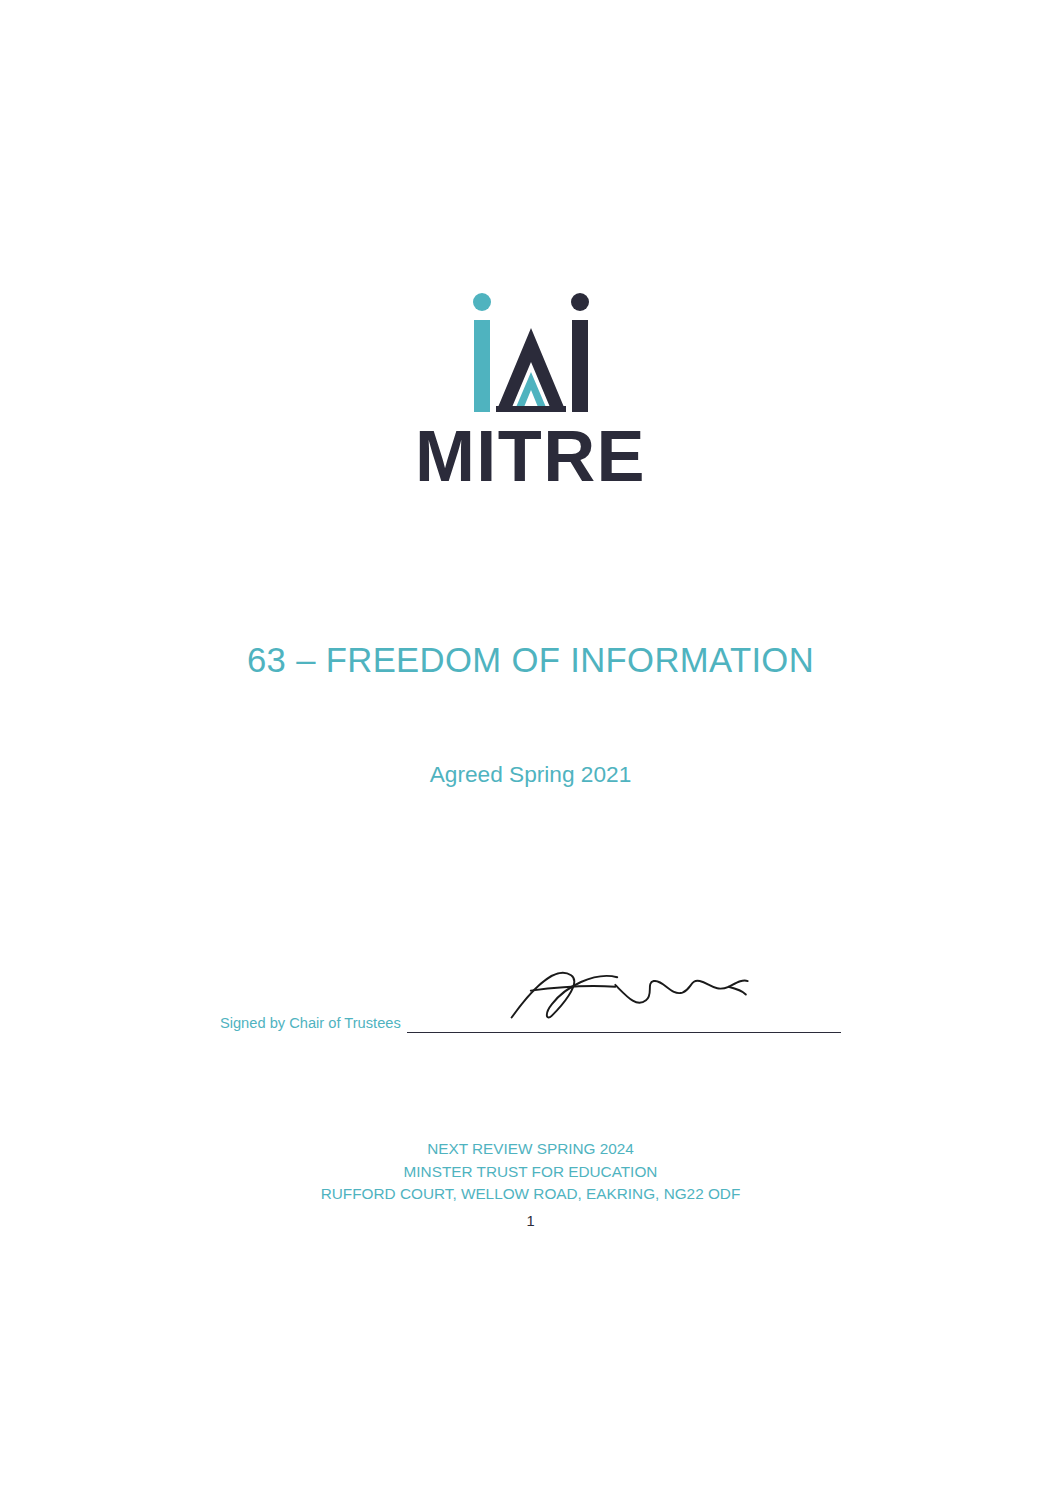MITRE
63 – FREEDOM OF INFORMATION
Agreed Spring 2021
Signed by Chair of Trustees
NEXT REVIEW SPRING 2024
MINSTER TRUST FOR EDUCATION
RUFFORD COURT, WELLOW ROAD, EAKRING, NG22 ODF
1